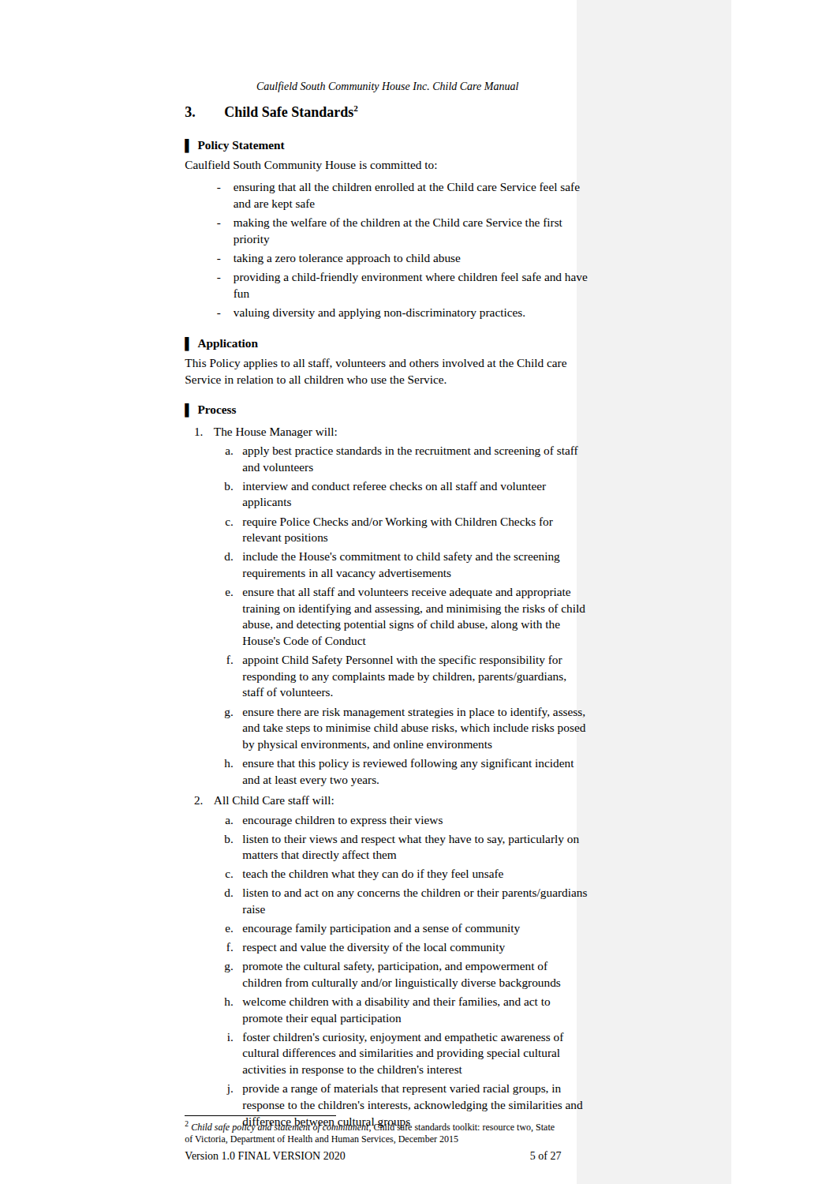Caulfield South Community House Inc. Child Care Manual
3. Child Safe Standards2
Policy Statement
Caulfield South Community House is committed to:
ensuring that all the children enrolled at the Child care Service feel safe and are kept safe
making the welfare of the children at the Child care Service the first priority
taking a zero tolerance approach to child abuse
providing a child-friendly environment where children feel safe and have fun
valuing diversity and applying non-discriminatory practices.
Application
This Policy applies to all staff, volunteers and others involved at the Child care Service in relation to all children who use the Service.
Process
The House Manager will:
apply best practice standards in the recruitment and screening of staff and volunteers
interview and conduct referee checks on all staff and volunteer applicants
require Police Checks and/or Working with Children Checks for relevant positions
include the House's commitment to child safety and the screening requirements in all vacancy advertisements
ensure that all staff and volunteers receive adequate and appropriate training on identifying and assessing, and minimising the risks of child abuse, and detecting potential signs of child abuse, along with the House's Code of Conduct
appoint Child Safety Personnel with the specific responsibility for responding to any complaints made by children, parents/guardians, staff of volunteers.
ensure there are risk management strategies in place to identify, assess, and take steps to minimise child abuse risks, which include risks posed by physical environments, and online environments
ensure that this policy is reviewed following any significant incident and at least every two years.
All Child Care staff will:
encourage children to express their views
listen to their views and respect what they have to say, particularly on matters that directly affect them
teach the children what they can do if they feel unsafe
listen to and act on any concerns the children or their parents/guardians raise
encourage family participation and a sense of community
respect and value the diversity of the local community
promote the cultural safety, participation, and empowerment of children from culturally and/or linguistically diverse backgrounds
welcome children with a disability and their families, and act to promote their equal participation
foster children's curiosity, enjoyment and empathetic awareness of cultural differences and similarities and providing special cultural activities in response to the children's interest
provide a range of materials that represent varied racial groups, in response to the children's interests, acknowledging the similarities and difference between cultural groups
2 Child safe policy and statement of commitment, Child safe standards toolkit: resource two, State of Victoria, Department of Health and Human Services, December 2015
Version 1.0 FINAL VERSION 2020 5 of 27